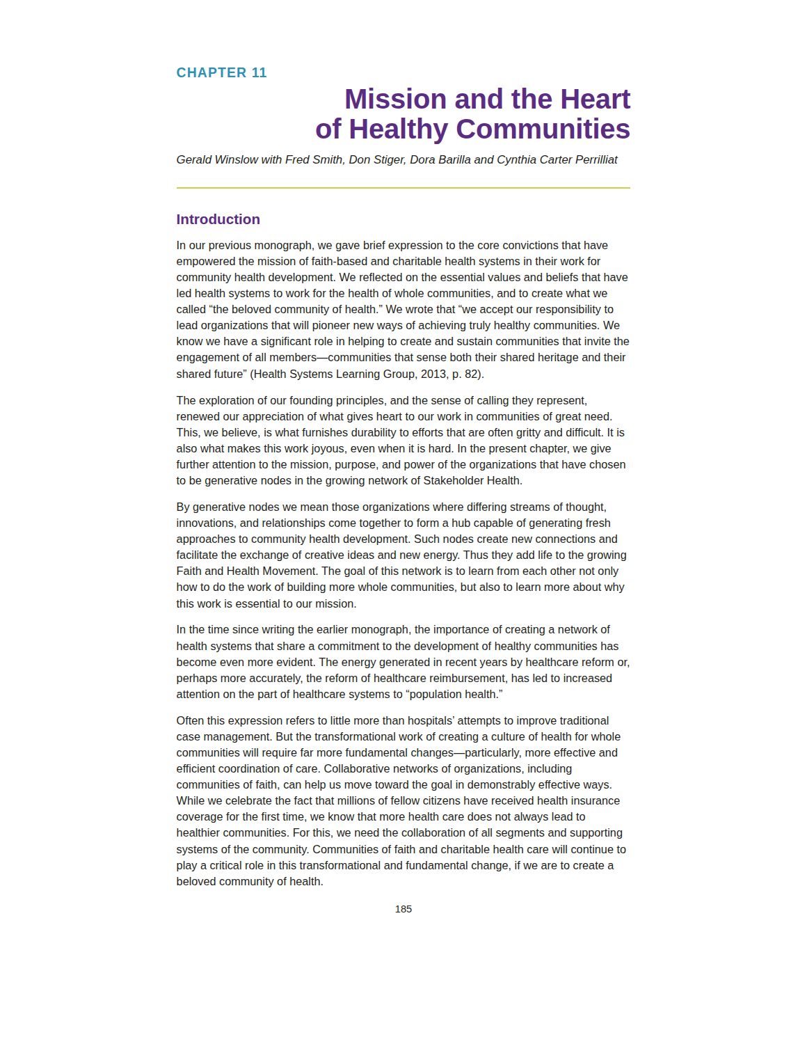CHAPTER 11
Mission and the Heart
of Healthy Communities
Gerald Winslow with Fred Smith, Don Stiger, Dora Barilla and Cynthia Carter Perrilliat
Introduction
In our previous monograph, we gave brief expression to the core convictions that have empowered the mission of faith-based and charitable health systems in their work for community health development. We reflected on the essential values and beliefs that have led health systems to work for the health of whole communities, and to create what we called “the beloved community of health.” We wrote that “we accept our responsibility to lead organizations that will pioneer new ways of achieving truly healthy communities. We know we have a significant role in helping to create and sustain communities that invite the engagement of all members—communities that sense both their shared heritage and their shared future” (Health Systems Learning Group, 2013, p. 82).
The exploration of our founding principles, and the sense of calling they represent, renewed our appreciation of what gives heart to our work in communities of great need. This, we believe, is what furnishes durability to efforts that are often gritty and difficult. It is also what makes this work joyous, even when it is hard. In the present chapter, we give further attention to the mission, purpose, and power of the organizations that have chosen to be generative nodes in the growing network of Stakeholder Health.
By generative nodes we mean those organizations where differing streams of thought, innovations, and relationships come together to form a hub capable of generating fresh approaches to community health development. Such nodes create new connections and facilitate the exchange of creative ideas and new energy. Thus they add life to the growing Faith and Health Movement. The goal of this network is to learn from each other not only how to do the work of building more whole communities, but also to learn more about why this work is essential to our mission.
In the time since writing the earlier monograph, the importance of creating a network of health systems that share a commitment to the development of healthy communities has become even more evident. The energy generated in recent years by healthcare reform or, perhaps more accurately, the reform of healthcare reimbursement, has led to increased attention on the part of healthcare systems to “population health.”
Often this expression refers to little more than hospitals’ attempts to improve traditional case management. But the transformational work of creating a culture of health for whole communities will require far more fundamental changes—particularly, more effective and efficient coordination of care. Collaborative networks of organizations, including communities of faith, can help us move toward the goal in demonstrably effective ways. While we celebrate the fact that millions of fellow citizens have received health insurance coverage for the first time, we know that more health care does not always lead to healthier communities. For this, we need the collaboration of all segments and supporting systems of the community. Communities of faith and charitable health care will continue to play a critical role in this transformational and fundamental change, if we are to create a beloved community of health.
185